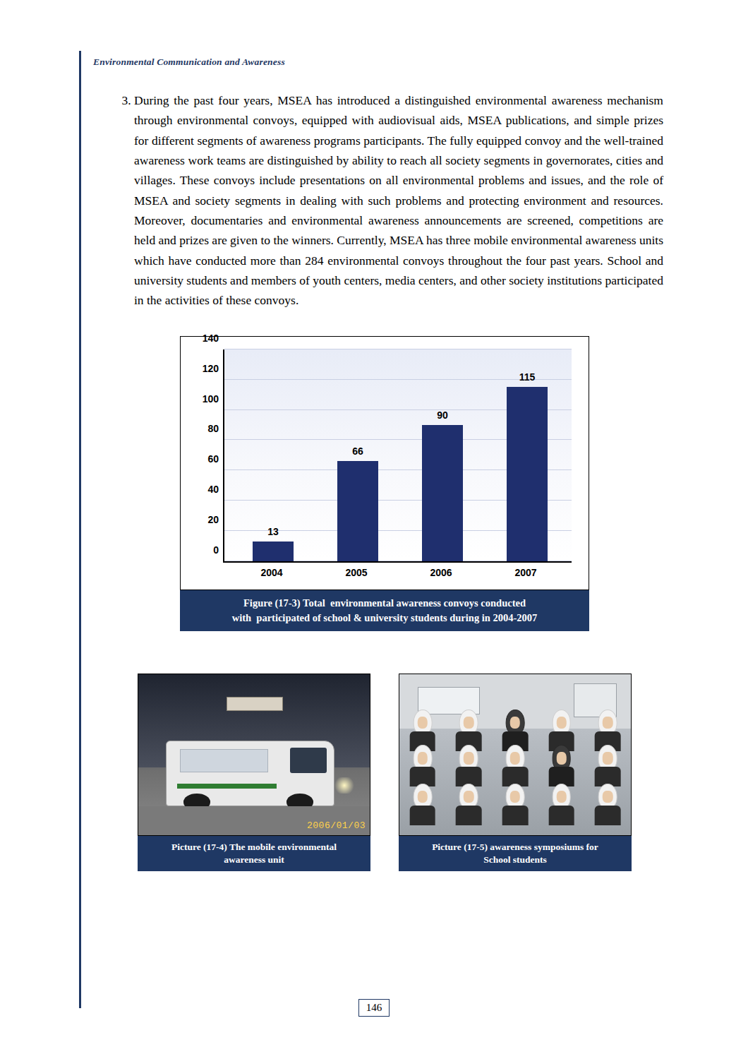Environmental Communication and Awareness
During the past four years, MSEA has introduced a distinguished environmental awareness mechanism through environmental convoys, equipped with audiovisual aids, MSEA publications, and simple prizes for different segments of awareness programs participants. The fully equipped convoy and the well-trained awareness work teams are distinguished by ability to reach all society segments in governorates, cities and villages. These convoys include presentations on all environmental problems and issues, and the role of MSEA and society segments in dealing with such problems and protecting environment and resources. Moreover, documentaries and environmental awareness announcements are screened, competitions are held and prizes are given to the winners. Currently, MSEA has three mobile environmental awareness units which have conducted more than 284 environmental convoys throughout the four past years. School and university students and members of youth centers, media centers, and other society institutions participated in the activities of these convoys.
0
20
40
60
80
100
120
140
13
66
90
115
2004
2005
2006
2007
Figure (17-3) Total environmental awareness convoys conducted
with participated of school & university students during in 2004-2007
2006/01/03
Picture (17-4) The mobile environmental
awareness unit
Picture (17-5) awareness symposiums for
School students
146